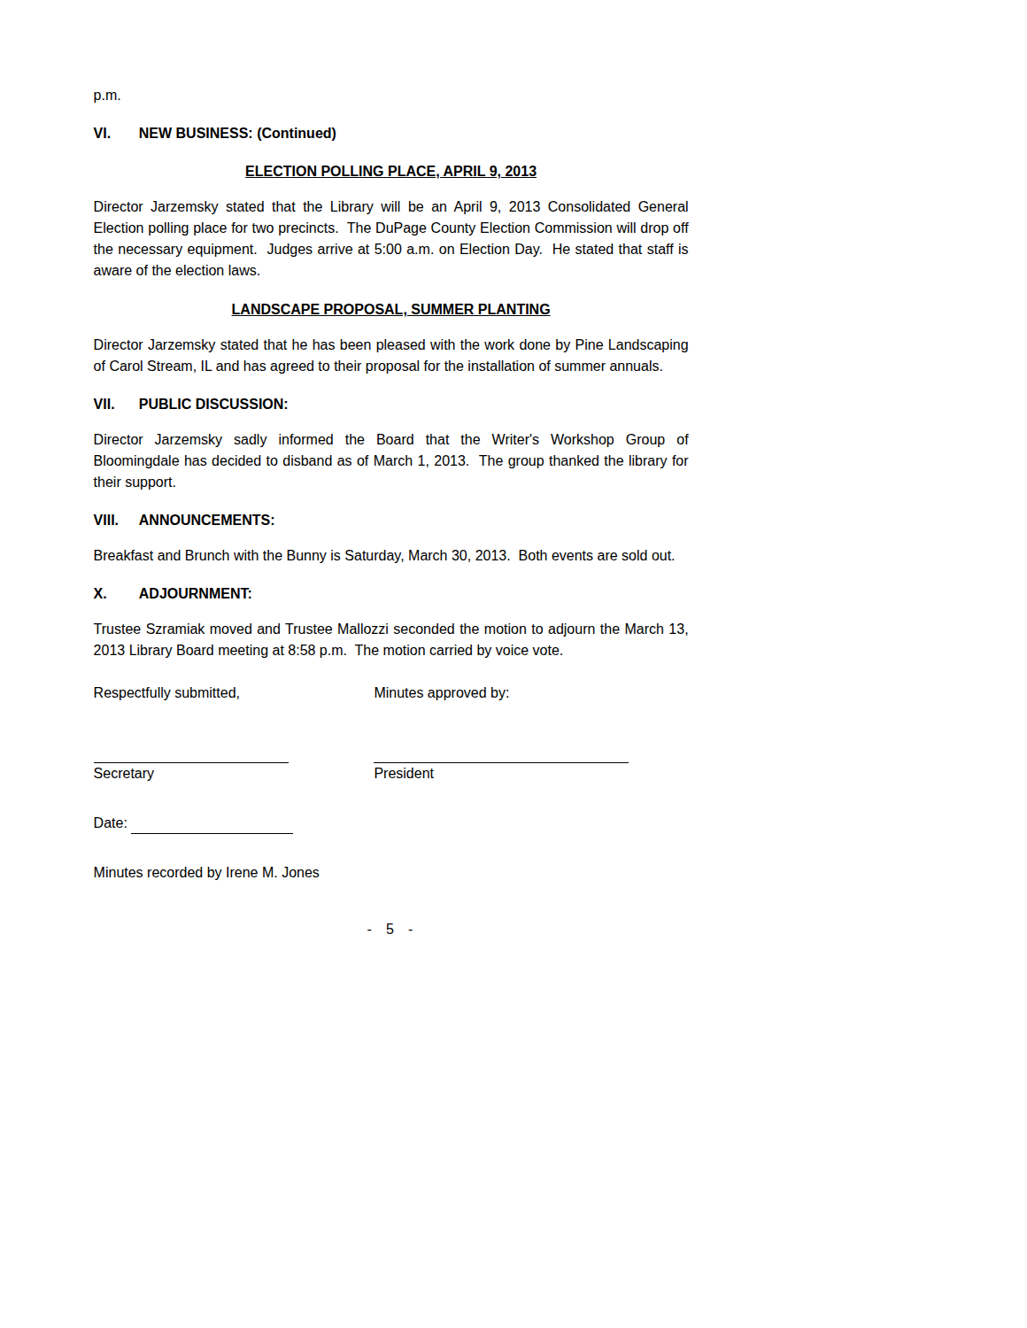p.m.
VI. NEW BUSINESS: (Continued)
ELECTION POLLING PLACE, APRIL 9, 2013
Director Jarzemsky stated that the Library will be an April 9, 2013 Consolidated General Election polling place for two precincts. The DuPage County Election Commission will drop off the necessary equipment. Judges arrive at 5:00 a.m. on Election Day. He stated that staff is aware of the election laws.
LANDSCAPE PROPOSAL, SUMMER PLANTING
Director Jarzemsky stated that he has been pleased with the work done by Pine Landscaping of Carol Stream, IL and has agreed to their proposal for the installation of summer annuals.
VII. PUBLIC DISCUSSION:
Director Jarzemsky sadly informed the Board that the Writer's Workshop Group of Bloomingdale has decided to disband as of March 1, 2013. The group thanked the library for their support.
VIII. ANNOUNCEMENTS:
Breakfast and Brunch with the Bunny is Saturday, March 30, 2013. Both events are sold out.
X. ADJOURNMENT:
Trustee Szramiak moved and Trustee Mallozzi seconded the motion to adjourn the March 13, 2013 Library Board meeting at 8:58 p.m. The motion carried by voice vote.
Respectfully submitted,
Minutes approved by:
Secretary
President
Date:
Minutes recorded by Irene M. Jones
- 5 -